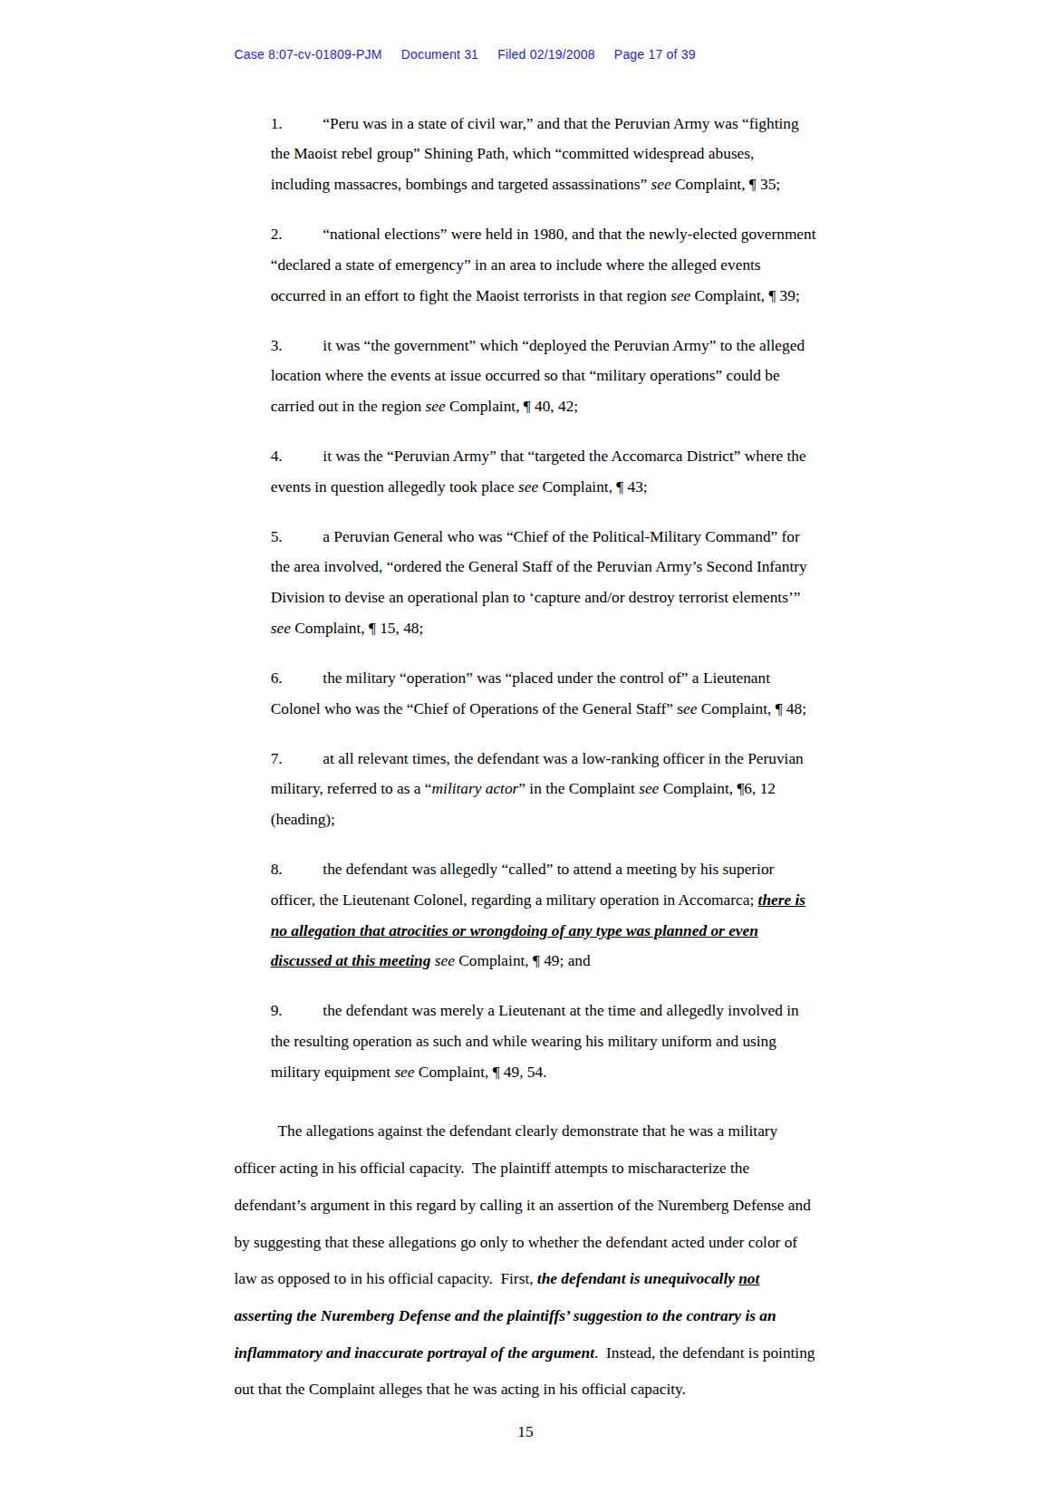Case 8:07-cv-01809-PJM Document 31 Filed 02/19/2008 Page 17 of 39
1. “Peru was in a state of civil war,” and that the Peruvian Army was “fighting the Maoist rebel group” Shining Path, which “committed widespread abuses, including massacres, bombings and targeted assassinations” see Complaint, ¶ 35;
2. “national elections” were held in 1980, and that the newly-elected government “declared a state of emergency” in an area to include where the alleged events occurred in an effort to fight the Maoist terrorists in that region see Complaint, ¶ 39;
3. it was “the government” which “deployed the Peruvian Army” to the alleged location where the events at issue occurred so that “military operations” could be carried out in the region see Complaint, ¶ 40, 42;
4. it was the “Peruvian Army” that “targeted the Accomarca District” where the events in question allegedly took place see Complaint, ¶ 43;
5. a Peruvian General who was “Chief of the Political-Military Command” for the area involved, “ordered the General Staff of the Peruvian Army’s Second Infantry Division to devise an operational plan to ‘capture and/or destroy terrorist elements’” see Complaint, ¶ 15, 48;
6. the military “operation” was “placed under the control of” a Lieutenant Colonel who was the “Chief of Operations of the General Staff” see Complaint, ¶ 48;
7. at all relevant times, the defendant was a low-ranking officer in the Peruvian military, referred to as a “military actor” in the Complaint see Complaint, ¶6, 12 (heading);
8. the defendant was allegedly “called” to attend a meeting by his superior officer, the Lieutenant Colonel, regarding a military operation in Accomarca; there is no allegation that atrocities or wrongdoing of any type was planned or even discussed at this meeting see Complaint, ¶ 49; and
9. the defendant was merely a Lieutenant at the time and allegedly involved in the resulting operation as such and while wearing his military uniform and using military equipment see Complaint, ¶ 49, 54.
The allegations against the defendant clearly demonstrate that he was a military officer acting in his official capacity. The plaintiff attempts to mischaracterize the defendant’s argument in this regard by calling it an assertion of the Nuremberg Defense and by suggesting that these allegations go only to whether the defendant acted under color of law as opposed to in his official capacity. First, the defendant is unequivocally not asserting the Nuremberg Defense and the plaintiffs’ suggestion to the contrary is an inflammatory and inaccurate portrayal of the argument. Instead, the defendant is pointing out that the Complaint alleges that he was acting in his official capacity.
15